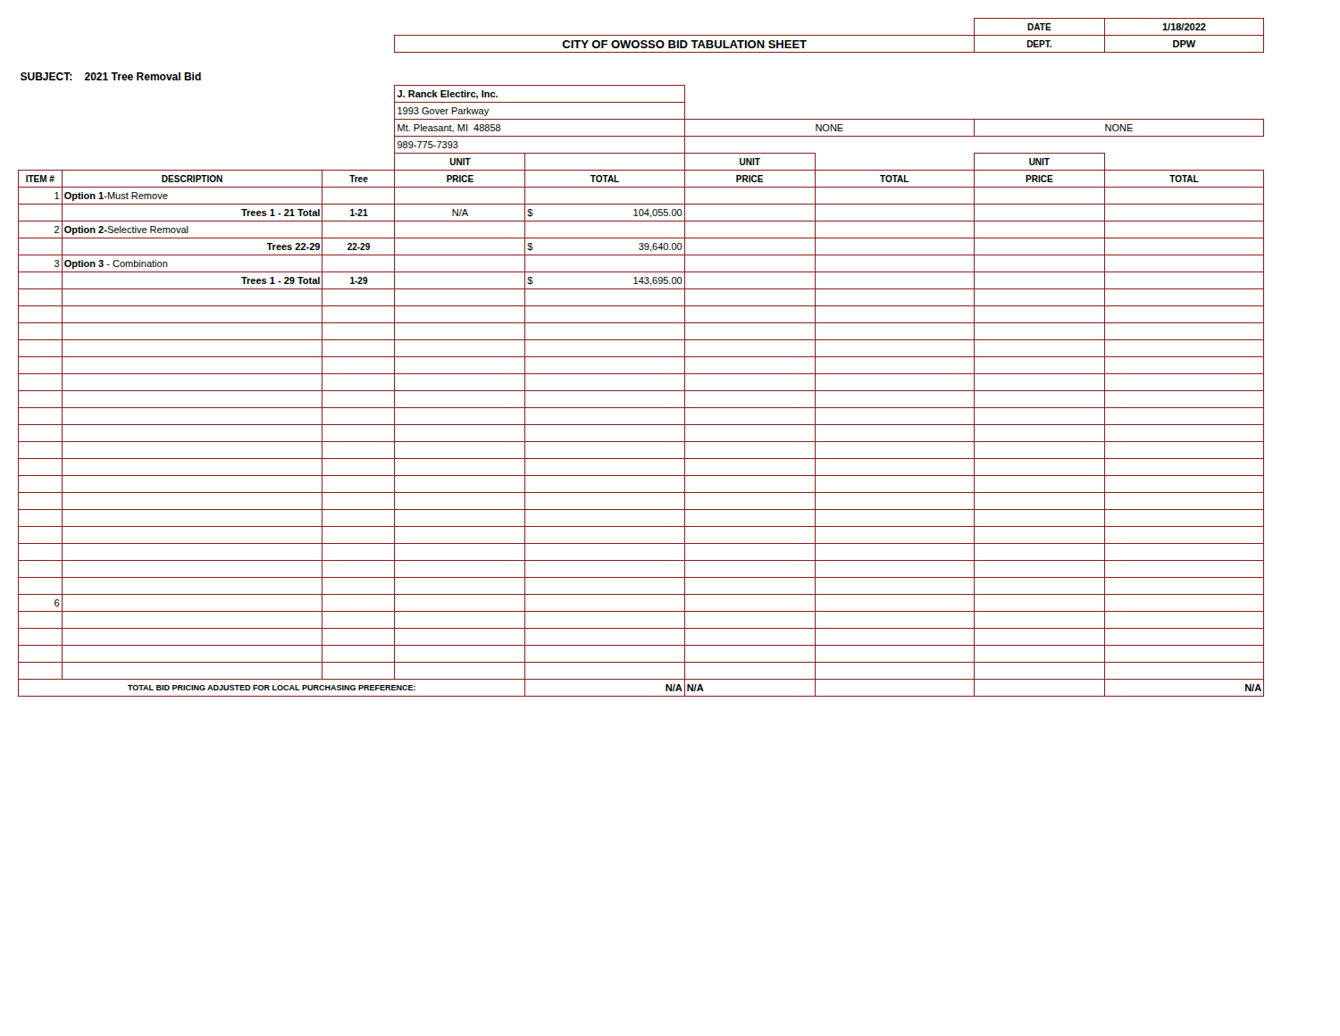| | | | | | | | DATE | 1/18/2022 | |
| | | | CITY OF OWOSSO BID TABULATION SHEET | DEPT. | DPW | |
| SUBJECT: 2021 Tree Removal Bid | | | | | | | | |
| | | | J. Ranck Electirc, Inc. | | | | | |
| | | | 1993 Gover Parkway | | | | | |
| | | | Mt. Pleasant, MI 48858 | NONE | NONE | |
| | | | 989-775-7393 | | | | | |
| | | | UNIT | | UNIT | | UNIT | | |
| ITEM # | DESCRIPTION | Tree | PRICE | TOTAL | PRICE | TOTAL | PRICE | TOTAL | |
| 1 | Option 1 -Must Remove | | | | | | | | |
| | Trees 1 - 21 Total | 1-21 | N/A | $ 104,055.00 | | | | | |
| 2 | Option 2- Selective Removal | | | | | | | | |
| | Trees 22-29 | 22-29 | | $ 39,640.00 | | | | | |
| 3 | Option 3 - Combination | | | | | | | | |
| | Trees 1 - 29 Total | 1-29 | | $ 143,695.00 | | | | | |
| 6 | | | | | | | | | |
| TOTAL BID PRICING ADJUSTED FOR LOCAL PURCHASING PREFERENCE: | N/A | N/A | | | N/A | |